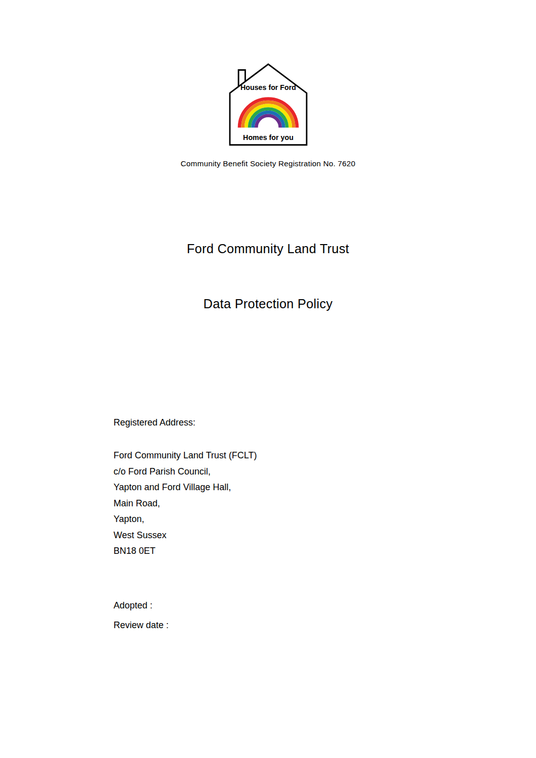Houses for Ford Homes for you
Community Benefit Society Registration No. 7620
Ford Community Land Trust
Data Protection Policy
Registered Address:
Ford Community Land Trust (FCLT)
c/o Ford Parish Council,
Yapton and Ford Village Hall,
Main Road,
Yapton,
West Sussex
BN18 0ET
Adopted :
Review date :